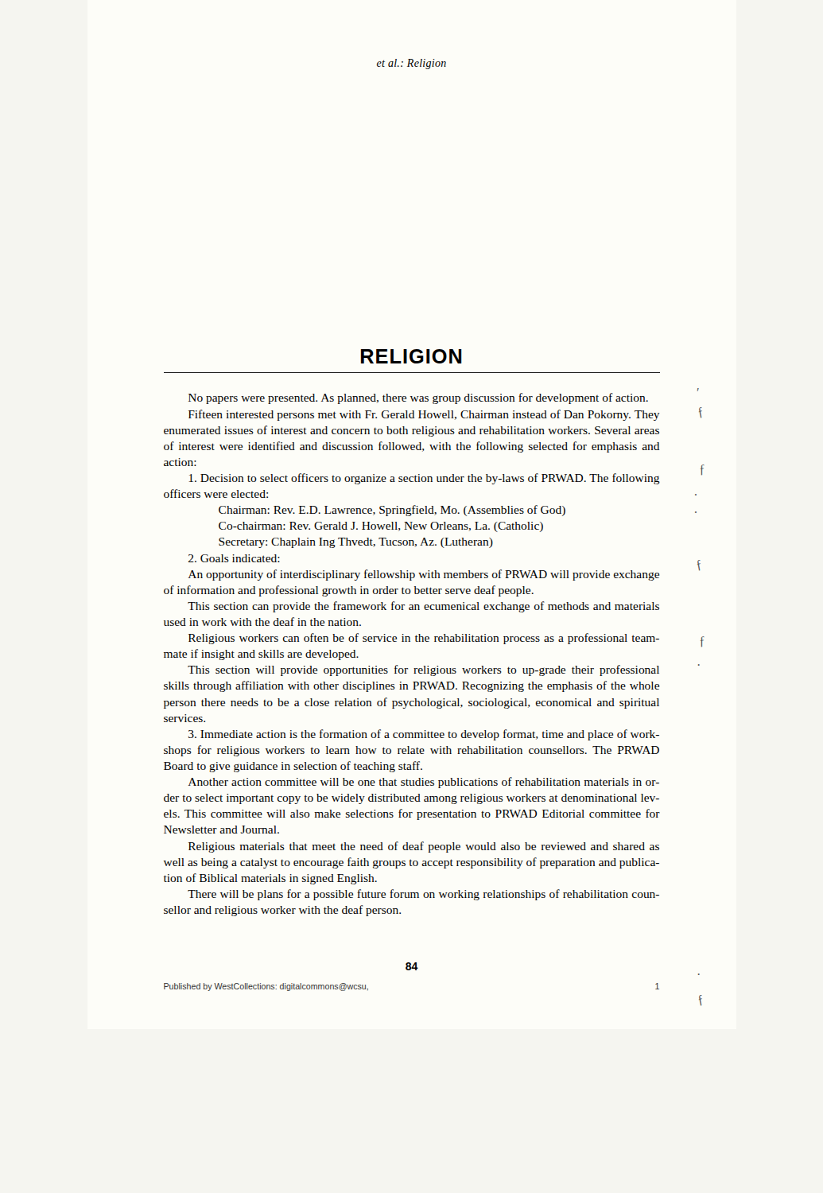′ ƒ ƒ · · ƒ ƒ · · ƒ
et al.: Religion
RELIGION
No papers were presented. As planned, there was group discussion for development of action.
Fifteen interested persons met with Fr. Gerald Howell, Chairman instead of Dan Pokorny. They enumerated issues of interest and concern to both religious and rehabilitation workers. Several areas of interest were identified and discussion followed, with the following selected for emphasis and action:
1. Decision to select officers to organize a section under the by-laws of PRWAD. The following officers were elected:
Chairman: Rev. E.D. Lawrence, Springfield, Mo. (Assemblies of God)
Co-chairman: Rev. Gerald J. Howell, New Orleans, La. (Catholic)
Secretary: Chaplain Ing Thvedt, Tucson, Az. (Lutheran)
2. Goals indicated:
An opportunity of interdisciplinary fellowship with members of PRWAD will provide exchange of information and professional growth in order to better serve deaf people.
This section can provide the framework for an ecumenical exchange of methods and materials used in work with the deaf in the nation.
Religious workers can often be of service in the rehabilitation process as a professional team-mate if insight and skills are developed.
This section will provide opportunities for religious workers to up-grade their professional skills through affiliation with other disciplines in PRWAD. Recognizing the emphasis of the whole person there needs to be a close relation of psychological, sociological, economical and spiritual services.
3. Immediate action is the formation of a committee to develop format, time and place of workshops for religious workers to learn how to relate with rehabilitation counsellors. The PRWAD Board to give guidance in selection of teaching staff.
Another action committee will be one that studies publications of rehabilitation materials in order to select important copy to be widely distributed among religious workers at denominational levels. This committee will also make selections for presentation to PRWAD Editorial committee for Newsletter and Journal.
Religious materials that meet the need of deaf people would also be reviewed and shared as well as being a catalyst to encourage faith groups to accept responsibility of preparation and publication of Biblical materials in signed English.
There will be plans for a possible future forum on working relationships of rehabilitation counsellor and religious worker with the deaf person.
84
Published by WestCollections: digitalcommons@wcsu,
1